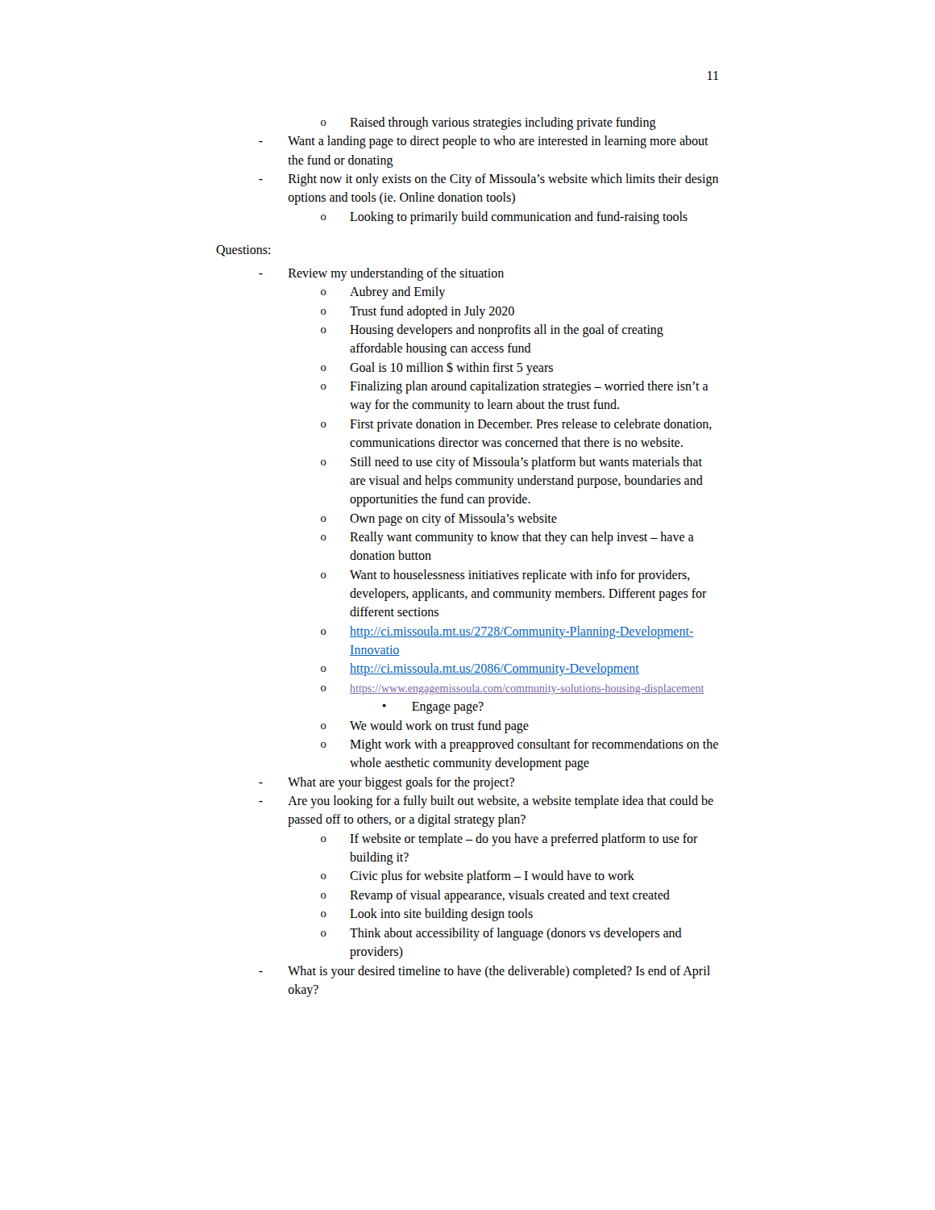11
Raised through various strategies including private funding
Want a landing page to direct people to who are interested in learning more about the fund or donating
Right now it only exists on the City of Missoula’s website which limits their design options and tools (ie. Online donation tools)
Looking to primarily build communication and fund-raising tools
Questions:
Review my understanding of the situation
Aubrey and Emily
Trust fund adopted in July 2020
Housing developers and nonprofits all in the goal of creating affordable housing can access fund
Goal is 10 million $ within first 5 years
Finalizing plan around capitalization strategies – worried there isn’t a way for the community to learn about the trust fund.
First private donation in December. Pres release to celebrate donation, communications director was concerned that there is no website.
Still need to use city of Missoula’s platform but wants materials that are visual and helps community understand purpose, boundaries and opportunities the fund can provide.
Own page on city of Missoula’s website
Really want community to know that they can help invest – have a donation button
Want to houselessness initiatives replicate with info for providers, developers, applicants, and community members. Different pages for different sections
http://ci.missoula.mt.us/2728/Community-Planning-Development-Innovatio
http://ci.missoula.mt.us/2086/Community-Development
https://www.engagemissoula.com/community-solutions-housing-displacement
Engage page?
We would work on trust fund page
Might work with a preapproved consultant for recommendations on the whole aesthetic community development page
What are your biggest goals for the project?
Are you looking for a fully built out website, a website template idea that could be passed off to others, or a digital strategy plan?
If website or template – do you have a preferred platform to use for building it?
Civic plus for website platform – I would have to work
Revamp of visual appearance, visuals created and text created
Look into site building design tools
Think about accessibility of language (donors vs developers and providers)
What is your desired timeline to have (the deliverable) completed? Is end of April okay?